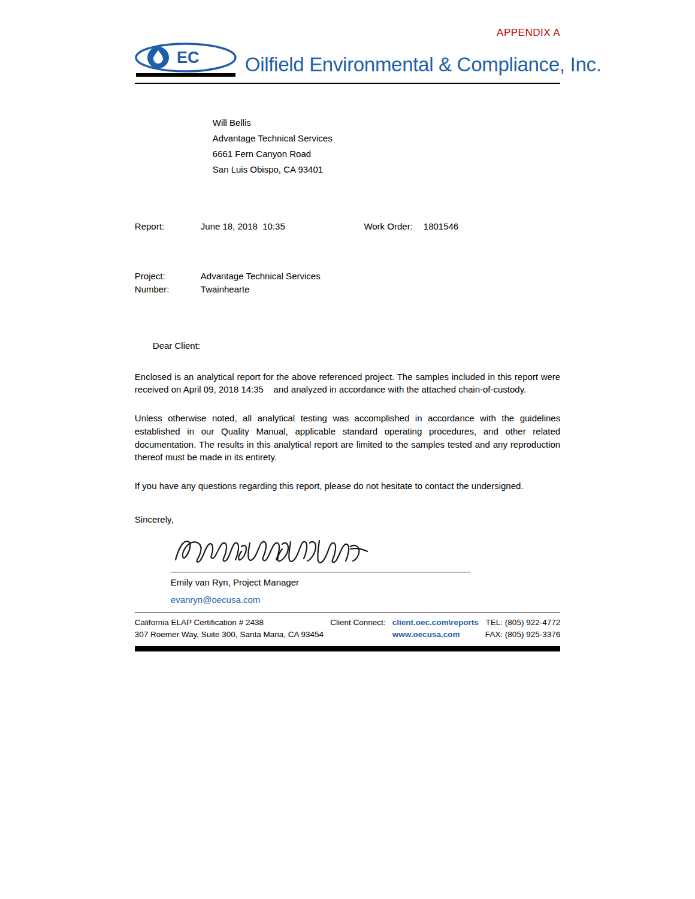APPENDIX A
EC
Oilfield Environmental & Compliance, Inc.
Will Bellis
Advantage Technical Services
6661 Fern Canyon Road
San Luis Obispo, CA 93401
Report:
June 18, 2018 10:35
Work Order:
1801546
Project:
Advantage Technical Services
Number:
Twainhearte
Dear Client:
Enclosed is an analytical report for the above referenced project. The samples included in this report were received on April 09, 2018 14:35 and analyzed in accordance with the attached chain-of-custody.
Unless otherwise noted, all analytical testing was accomplished in accordance with the guidelines established in our Quality Manual, applicable standard operating procedures, and other related documentation. The results in this analytical report are limited to the samples tested and any reproduction thereof must be made in its entirety.
If you have any questions regarding this report, please do not hesitate to contact the undersigned.
Sincerely,
Emily van Ryn, Project Manager
evanryn@oecusa.com
California ELAP Certification # 2438
307 Roemer Way, Suite 300, Santa Maria, CA 93454
Client Connect:
client.oec.com\reports
www.oecusa.com
TEL: (805) 922-4772
FAX: (805) 925-3376